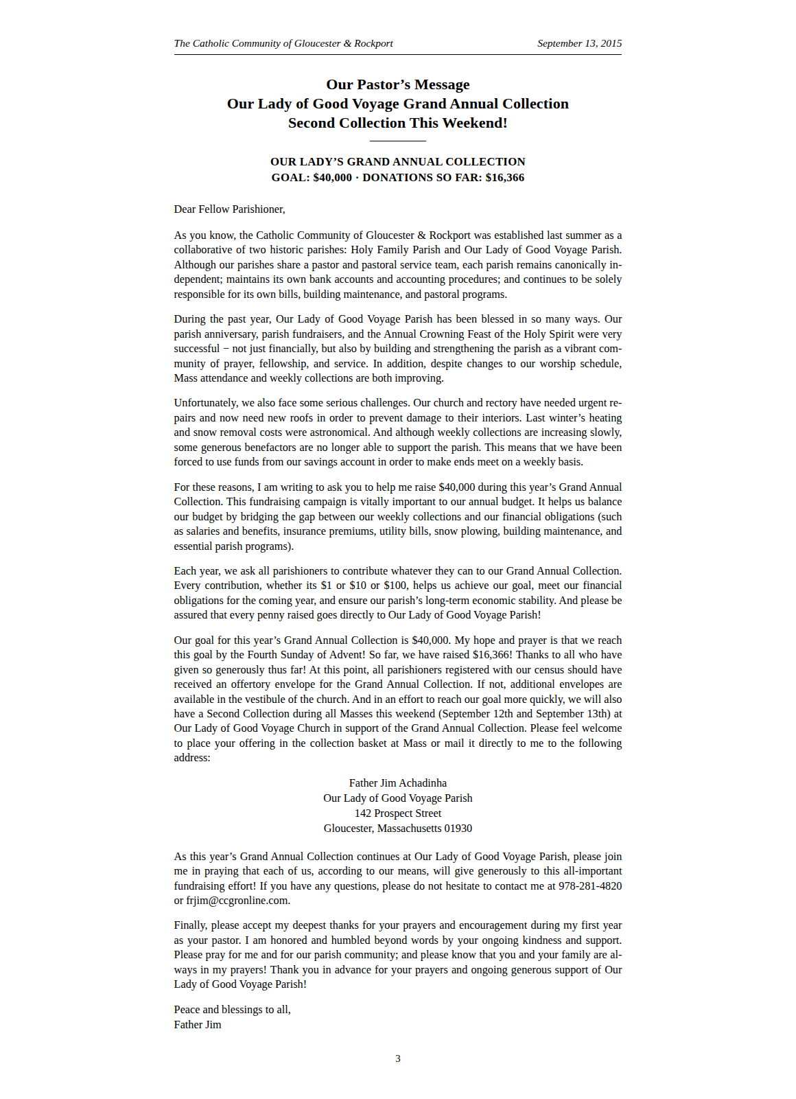The Catholic Community of Gloucester & Rockport
September 13, 2015
Our Pastor’s Message
Our Lady of Good Voyage Grand Annual Collection
Second Collection This Weekend!
OUR LADY’S GRAND ANNUAL COLLECTION
GOAL: $40,000 · DONATIONS SO FAR: $16,366
Dear Fellow Parishioner,
As you know, the Catholic Community of Gloucester & Rockport was established last summer as a collaborative of two historic parishes: Holy Family Parish and Our Lady of Good Voyage Parish. Although our parishes share a pastor and pastoral service team, each parish remains canonically independent; maintains its own bank accounts and accounting procedures; and continues to be solely responsible for its own bills, building maintenance, and pastoral programs.
During the past year, Our Lady of Good Voyage Parish has been blessed in so many ways. Our parish anniversary, parish fundraisers, and the Annual Crowning Feast of the Holy Spirit were very successful − not just financially, but also by building and strengthening the parish as a vibrant community of prayer, fellowship, and service. In addition, despite changes to our worship schedule, Mass attendance and weekly collections are both improving.
Unfortunately, we also face some serious challenges. Our church and rectory have needed urgent repairs and now need new roofs in order to prevent damage to their interiors. Last winter’s heating and snow removal costs were astronomical. And although weekly collections are increasing slowly, some generous benefactors are no longer able to support the parish. This means that we have been forced to use funds from our savings account in order to make ends meet on a weekly basis.
For these reasons, I am writing to ask you to help me raise $40,000 during this year’s Grand Annual Collection. This fundraising campaign is vitally important to our annual budget. It helps us balance our budget by bridging the gap between our weekly collections and our financial obligations (such as salaries and benefits, insurance premiums, utility bills, snow plowing, building maintenance, and essential parish programs).
Each year, we ask all parishioners to contribute whatever they can to our Grand Annual Collection. Every contribution, whether its $1 or $10 or $100, helps us achieve our goal, meet our financial obligations for the coming year, and ensure our parish’s long-term economic stability. And please be assured that every penny raised goes directly to Our Lady of Good Voyage Parish!
Our goal for this year’s Grand Annual Collection is $40,000. My hope and prayer is that we reach this goal by the Fourth Sunday of Advent! So far, we have raised $16,366! Thanks to all who have given so generously thus far! At this point, all parishioners registered with our census should have received an offertory envelope for the Grand Annual Collection. If not, additional envelopes are available in the vestibule of the church. And in an effort to reach our goal more quickly, we will also have a Second Collection during all Masses this weekend (September 12th and September 13th) at Our Lady of Good Voyage Church in support of the Grand Annual Collection. Please feel welcome to place your offering in the collection basket at Mass or mail it directly to me to the following address:
Father Jim Achadinha
Our Lady of Good Voyage Parish
142 Prospect Street
Gloucester, Massachusetts 01930
As this year’s Grand Annual Collection continues at Our Lady of Good Voyage Parish, please join me in praying that each of us, according to our means, will give generously to this all-important fundraising effort! If you have any questions, please do not hesitate to contact me at 978-281-4820 or frjim@ccgronline.com.
Finally, please accept my deepest thanks for your prayers and encouragement during my first year as your pastor. I am honored and humbled beyond words by your ongoing kindness and support. Please pray for me and for our parish community; and please know that you and your family are always in my prayers! Thank you in advance for your prayers and ongoing generous support of Our Lady of Good Voyage Parish!
Peace and blessings to all,
Father Jim
3